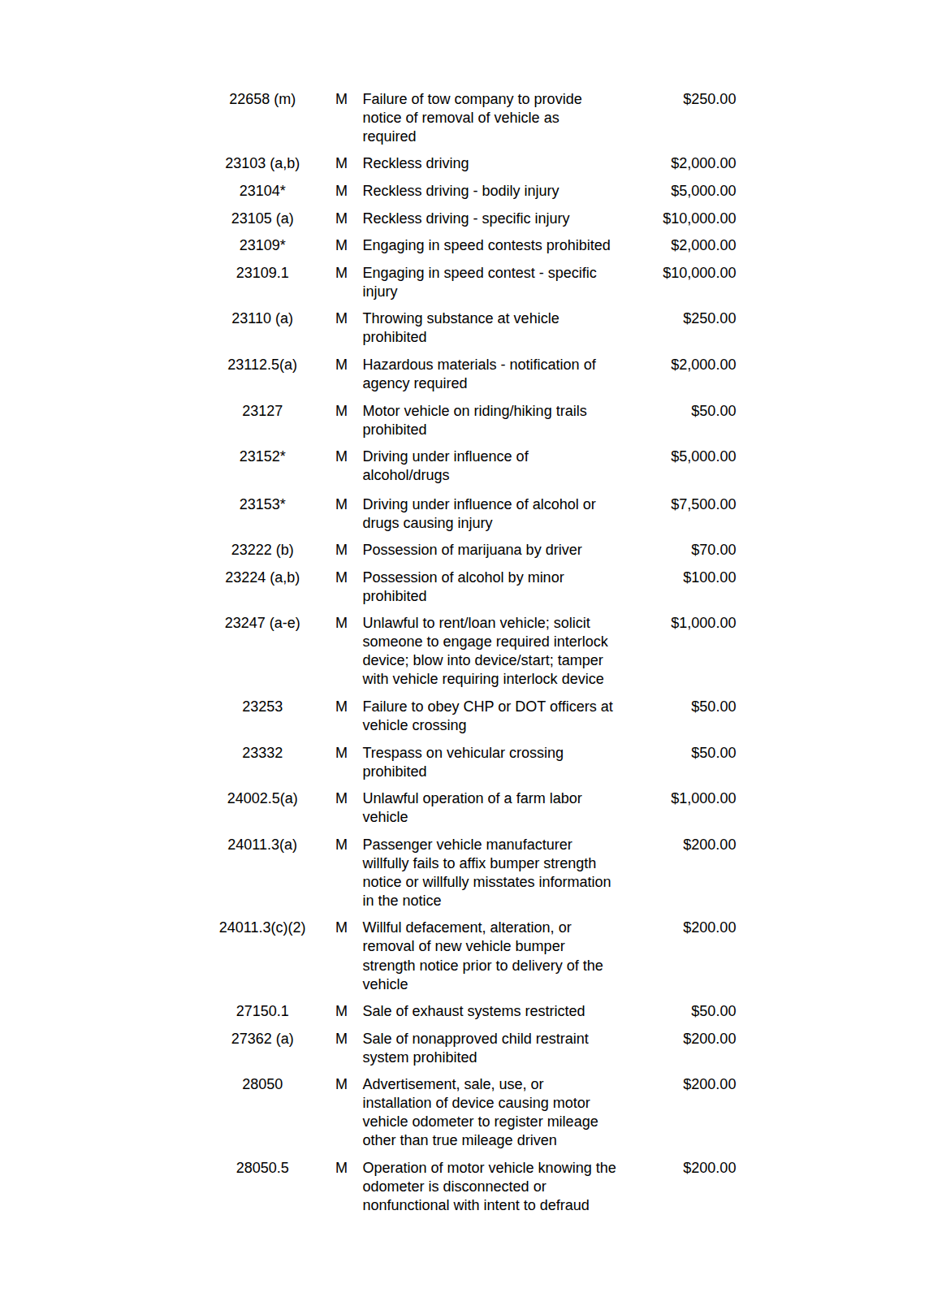| 22658 (m) | M | Failure of tow company to provide notice of removal of vehicle as required | $250.00 |
| 23103 (a,b) | M | Reckless driving | $2,000.00 |
| 23104* | M | Reckless driving - bodily injury | $5,000.00 |
| 23105 (a) | M | Reckless driving - specific injury | $10,000.00 |
| 23109* | M | Engaging in speed contests prohibited | $2,000.00 |
| 23109.1 | M | Engaging in speed contest - specific injury | $10,000.00 |
| 23110 (a) | M | Throwing substance at vehicle prohibited | $250.00 |
| 23112.5(a) | M | Hazardous materials - notification of agency required | $2,000.00 |
| 23127 | M | Motor vehicle on riding/hiking trails prohibited | $50.00 |
| 23152* | M | Driving under influence of alcohol/drugs | $5,000.00 |
| 23153* | M | Driving under influence of alcohol or drugs causing injury | $7,500.00 |
| 23222 (b) | M | Possession of marijuana by driver | $70.00 |
| 23224 (a,b) | M | Possession of alcohol by minor prohibited | $100.00 |
| 23247 (a-e) | M | Unlawful to rent/loan vehicle; solicit someone to engage required interlock device; blow into device/start; tamper with vehicle requiring interlock device | $1,000.00 |
| 23253 | M | Failure to obey CHP or DOT officers at vehicle crossing | $50.00 |
| 23332 | M | Trespass on vehicular crossing prohibited | $50.00 |
| 24002.5(a) | M | Unlawful operation of a farm labor vehicle | $1,000.00 |
| 24011.3(a) | M | Passenger vehicle manufacturer willfully fails to affix bumper strength notice or willfully misstates information in the notice | $200.00 |
| 24011.3(c)(2) | M | Willful defacement, alteration, or removal of new vehicle bumper strength notice prior to delivery of the vehicle | $200.00 |
| 27150.1 | M | Sale of exhaust systems restricted | $50.00 |
| 27362 (a) | M | Sale of nonapproved child restraint system prohibited | $200.00 |
| 28050 | M | Advertisement, sale, use, or installation of device causing motor vehicle odometer to register mileage other than true mileage driven | $200.00 |
| 28050.5 | M | Operation of motor vehicle knowing the odometer is disconnected or nonfunctional with intent to defraud | $200.00 |